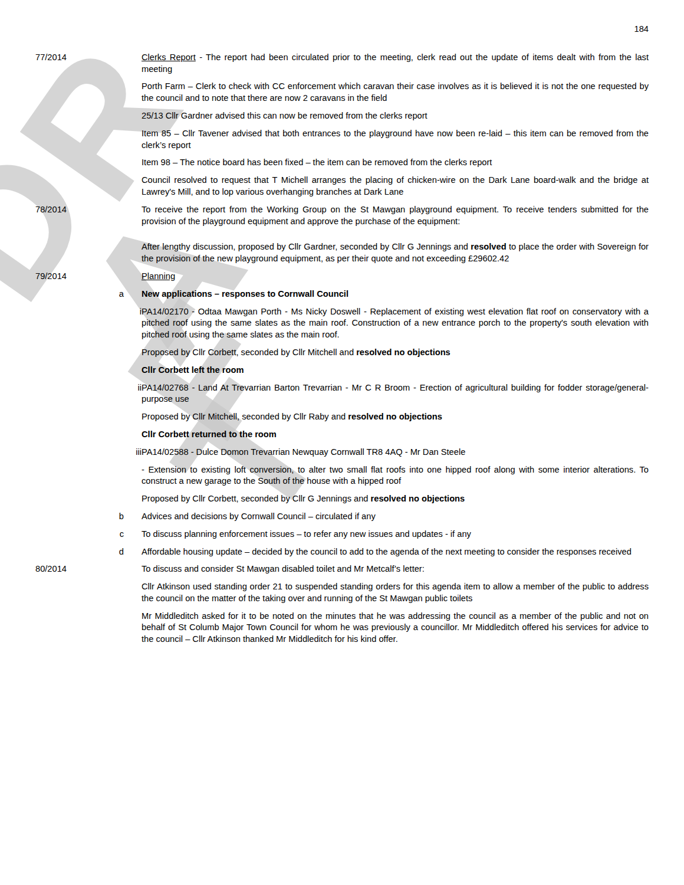D R A F T
184
| 77/2014 | | | Clerks Report - The report had been circulated prior to the meeting, clerk read out the update of items dealt with from the last meeting Porth Farm – Clerk to check with CC enforcement which caravan their case involves as it is believed it is not the one requested by the council and to note that there are now 2 caravans in the field 25/13 Cllr Gardner advised this can now be removed from the clerks report Item 85 – Cllr Tavener advised that both entrances to the playground have now been re-laid – this item can be removed from the clerk’s report Item 98 – The notice board has been fixed – the item can be removed from the clerks report Council resolved to request that T Michell arranges the placing of chicken-wire on the Dark Lane board-walk and the bridge at Lawrey's Mill, and to lop various overhanging branches at Dark Lane |
| 78/2014 | | | To receive the report from the Working Group on the St Mawgan playground equipment. To receive tenders submitted for the provision of the playground equipment and approve the purchase of the equipment: After lengthy discussion, proposed by Cllr Gardner, seconded by Cllr G Jennings and resolved to place the order with Sovereign for the provision of the new playground equipment, as per their quote and not exceeding £29602.42 |
| 79/2014 | | | Planning |
| | a | | New applications – responses to Cornwall Council |
| | | i | PA14/02170 - Odtaa Mawgan Porth - Ms Nicky Doswell - Replacement of existing west elevation flat roof on conservatory with a pitched roof using the same slates as the main roof. Construction of a new entrance porch to the property's south elevation with pitched roof using the same slates as the main roof. Proposed by Cllr Corbett, seconded by Cllr Mitchell and resolved no objections Cllr Corbett left the room |
| | | ii | PA14/02768 - Land At Trevarrian Barton Trevarrian - Mr C R Broom - Erection of agricultural building for fodder storage/general-purpose use Proposed by Cllr Mitchell, seconded by Cllr Raby and resolved no objections Cllr Corbett returned to the room |
| | | iii | PA14/02588 - Dulce Domon Trevarrian Newquay Cornwall TR8 4AQ - Mr Dan Steele - Extension to existing loft conversion, to alter two small flat roofs into one hipped roof along with some interior alterations. To construct a new garage to the South of the house with a hipped roof Proposed by Cllr Corbett, seconded by Cllr G Jennings and resolved no objections |
| | b | | Advices and decisions by Cornwall Council – circulated if any |
| | c | | To discuss planning enforcement issues – to refer any new issues and updates - if any |
| | d | | Affordable housing update – decided by the council to add to the agenda of the next meeting to consider the responses received |
| 80/2014 | | | To discuss and consider St Mawgan disabled toilet and Mr Metcalf’s letter: Cllr Atkinson used standing order 21 to suspended standing orders for this agenda item to allow a member of the public to address the council on the matter of the taking over and running of the St Mawgan public toilets Mr Middleditch asked for it to be noted on the minutes that he was addressing the council as a member of the public and not on behalf of St Columb Major Town Council for whom he was previously a councillor. Mr Middleditch offered his services for advice to the council – Cllr Atkinson thanked Mr Middleditch for his kind offer. |